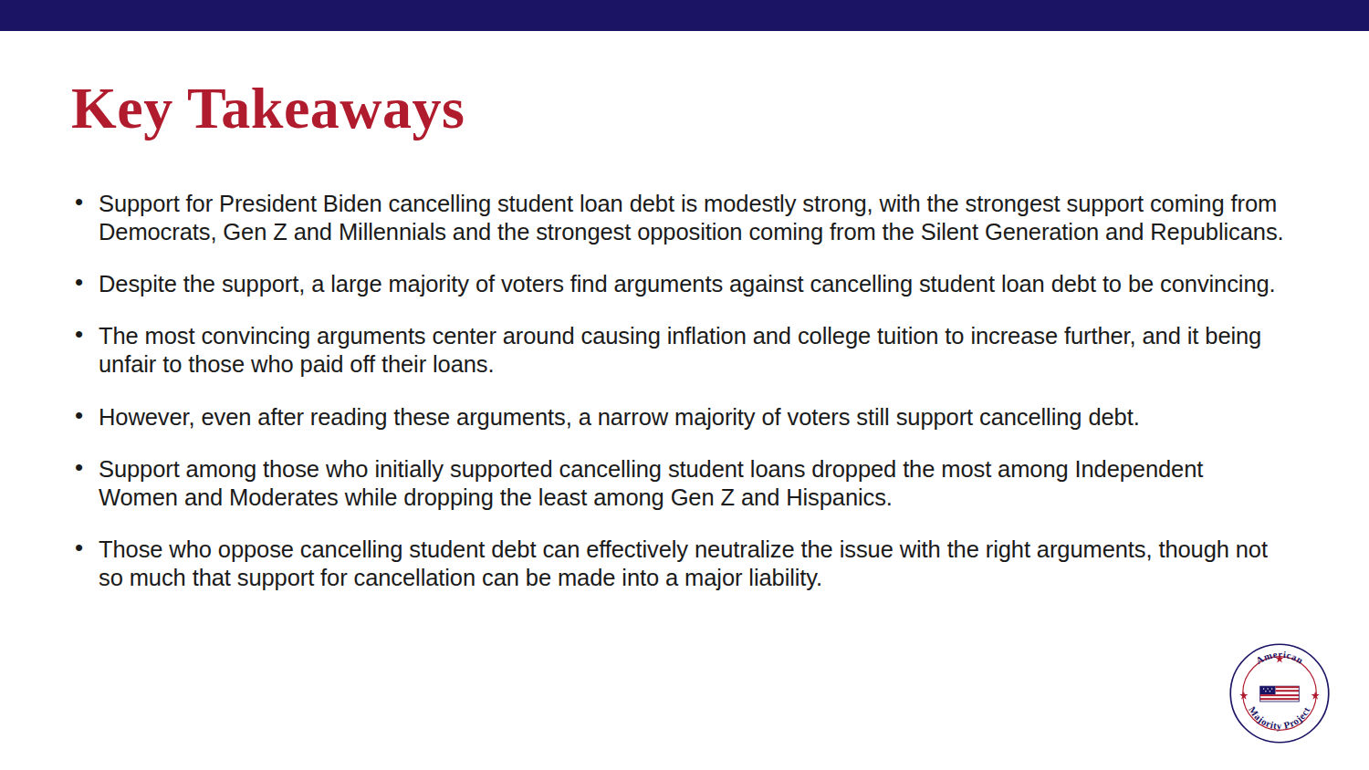Key Takeaways
Support for President Biden cancelling student loan debt is modestly strong, with the strongest support coming from Democrats, Gen Z and Millennials and the strongest opposition coming from the Silent Generation and Republicans.
Despite the support, a large majority of voters find arguments against cancelling student loan debt to be convincing.
The most convincing arguments center around causing inflation and college tuition to increase further, and it being unfair to those who paid off their loans.
However, even after reading these arguments, a narrow majority of voters still support cancelling debt.
Support among those who initially supported cancelling student loans dropped the most among Independent Women and Moderates while dropping the least among Gen Z and Hispanics.
Those who oppose cancelling student debt can effectively neutralize the issue with the right arguments, though not so much that support for cancellation can be made into a major liability.
American Majority Project